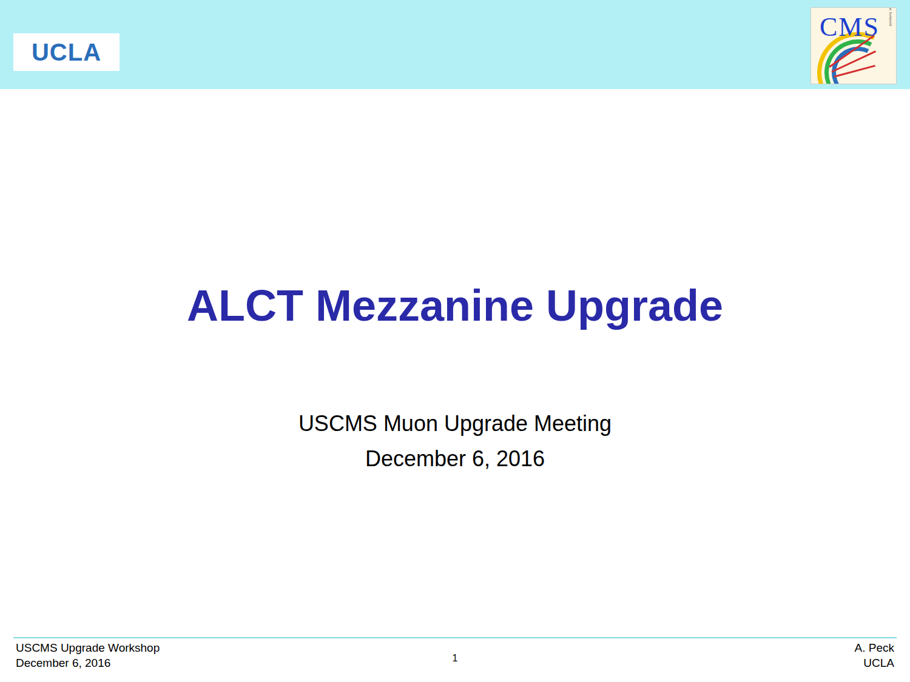UCLA
CMS
Compact Muon Solenoid
ALCT Mezzanine Upgrade
USCMS Muon Upgrade Meeting
December 6, 2016
USCMS Upgrade Workshop
December 6, 2016
1
A. Peck
UCLA